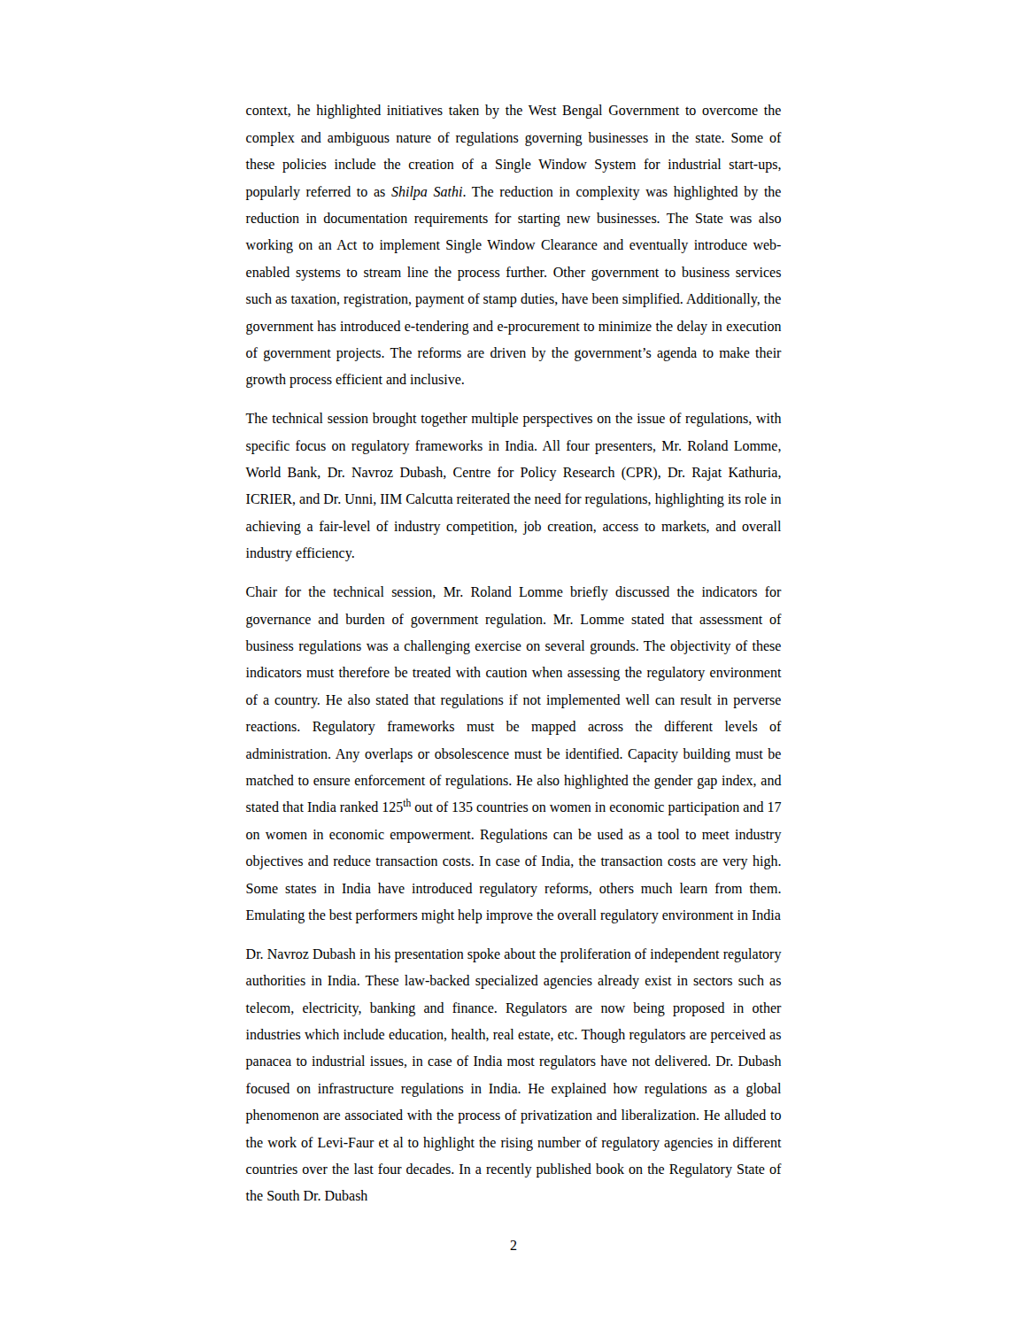context, he highlighted initiatives taken by the West Bengal Government to overcome the complex and ambiguous nature of regulations governing businesses in the state. Some of these policies include the creation of a Single Window System for industrial start-ups, popularly referred to as Shilpa Sathi. The reduction in complexity was highlighted by the reduction in documentation requirements for starting new businesses. The State was also working on an Act to implement Single Window Clearance and eventually introduce web-enabled systems to stream line the process further. Other government to business services such as taxation, registration, payment of stamp duties, have been simplified. Additionally, the government has introduced e-tendering and e-procurement to minimize the delay in execution of government projects. The reforms are driven by the government’s agenda to make their growth process efficient and inclusive.
The technical session brought together multiple perspectives on the issue of regulations, with specific focus on regulatory frameworks in India. All four presenters, Mr. Roland Lomme, World Bank, Dr. Navroz Dubash, Centre for Policy Research (CPR), Dr. Rajat Kathuria, ICRIER, and Dr. Unni, IIM Calcutta reiterated the need for regulations, highlighting its role in achieving a fair-level of industry competition, job creation, access to markets, and overall industry efficiency.
Chair for the technical session, Mr. Roland Lomme briefly discussed the indicators for governance and burden of government regulation. Mr. Lomme stated that assessment of business regulations was a challenging exercise on several grounds. The objectivity of these indicators must therefore be treated with caution when assessing the regulatory environment of a country. He also stated that regulations if not implemented well can result in perverse reactions. Regulatory frameworks must be mapped across the different levels of administration. Any overlaps or obsolescence must be identified. Capacity building must be matched to ensure enforcement of regulations. He also highlighted the gender gap index, and stated that India ranked 125th out of 135 countries on women in economic participation and 17 on women in economic empowerment. Regulations can be used as a tool to meet industry objectives and reduce transaction costs. In case of India, the transaction costs are very high. Some states in India have introduced regulatory reforms, others much learn from them. Emulating the best performers might help improve the overall regulatory environment in India
Dr. Navroz Dubash in his presentation spoke about the proliferation of independent regulatory authorities in India. These law-backed specialized agencies already exist in sectors such as telecom, electricity, banking and finance. Regulators are now being proposed in other industries which include education, health, real estate, etc. Though regulators are perceived as panacea to industrial issues, in case of India most regulators have not delivered. Dr. Dubash focused on infrastructure regulations in India. He explained how regulations as a global phenomenon are associated with the process of privatization and liberalization. He alluded to the work of Levi-Faur et al to highlight the rising number of regulatory agencies in different countries over the last four decades. In a recently published book on the Regulatory State of the South Dr. Dubash
2